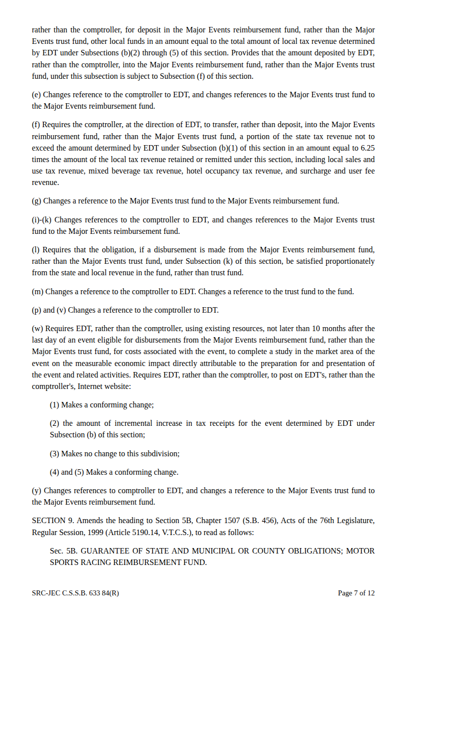rather than the comptroller, for deposit in the Major Events reimbursement fund, rather than the Major Events trust fund, other local funds in an amount equal to the total amount of local tax revenue determined by EDT under Subsections (b)(2) through (5) of this section. Provides that the amount deposited by EDT, rather than the comptroller, into the Major Events reimbursement fund, rather than the Major Events trust fund, under this subsection is subject to Subsection (f) of this section.
(e) Changes reference to the comptroller to EDT, and changes references to the Major Events trust fund to the Major Events reimbursement fund.
(f) Requires the comptroller, at the direction of EDT, to transfer, rather than deposit, into the Major Events reimbursement fund, rather than the Major Events trust fund, a portion of the state tax revenue not to exceed the amount determined by EDT under Subsection (b)(1) of this section in an amount equal to 6.25 times the amount of the local tax revenue retained or remitted under this section, including local sales and use tax revenue, mixed beverage tax revenue, hotel occupancy tax revenue, and surcharge and user fee revenue.
(g) Changes a reference to the Major Events trust fund to the Major Events reimbursement fund.
(i)-(k) Changes references to the comptroller to EDT, and changes references to the Major Events trust fund to the Major Events reimbursement fund.
(l) Requires that the obligation, if a disbursement is made from the Major Events reimbursement fund, rather than the Major Events trust fund, under Subsection (k) of this section, be satisfied proportionately from the state and local revenue in the fund, rather than trust fund.
(m) Changes a reference to the comptroller to EDT. Changes a reference to the trust fund to the fund.
(p) and (v) Changes a reference to the comptroller to EDT.
(w) Requires EDT, rather than the comptroller, using existing resources, not later than 10 months after the last day of an event eligible for disbursements from the Major Events reimbursement fund, rather than the Major Events trust fund, for costs associated with the event, to complete a study in the market area of the event on the measurable economic impact directly attributable to the preparation for and presentation of the event and related activities. Requires EDT, rather than the comptroller, to post on EDT's, rather than the comptroller's, Internet website:
(1) Makes a conforming change;
(2) the amount of incremental increase in tax receipts for the event determined by EDT under Subsection (b) of this section;
(3) Makes no change to this subdivision;
(4) and (5) Makes a conforming change.
(y) Changes references to comptroller to EDT, and changes a reference to the Major Events trust fund to the Major Events reimbursement fund.
SECTION 9. Amends the heading to Section 5B, Chapter 1507 (S.B. 456), Acts of the 76th Legislature, Regular Session, 1999 (Article 5190.14, V.T.C.S.), to read as follows:
Sec. 5B. GUARANTEE OF STATE AND MUNICIPAL OR COUNTY OBLIGATIONS; MOTOR SPORTS RACING REIMBURSEMENT FUND.
SRC-JEC C.S.S.B. 633 84(R) Page 7 of 12